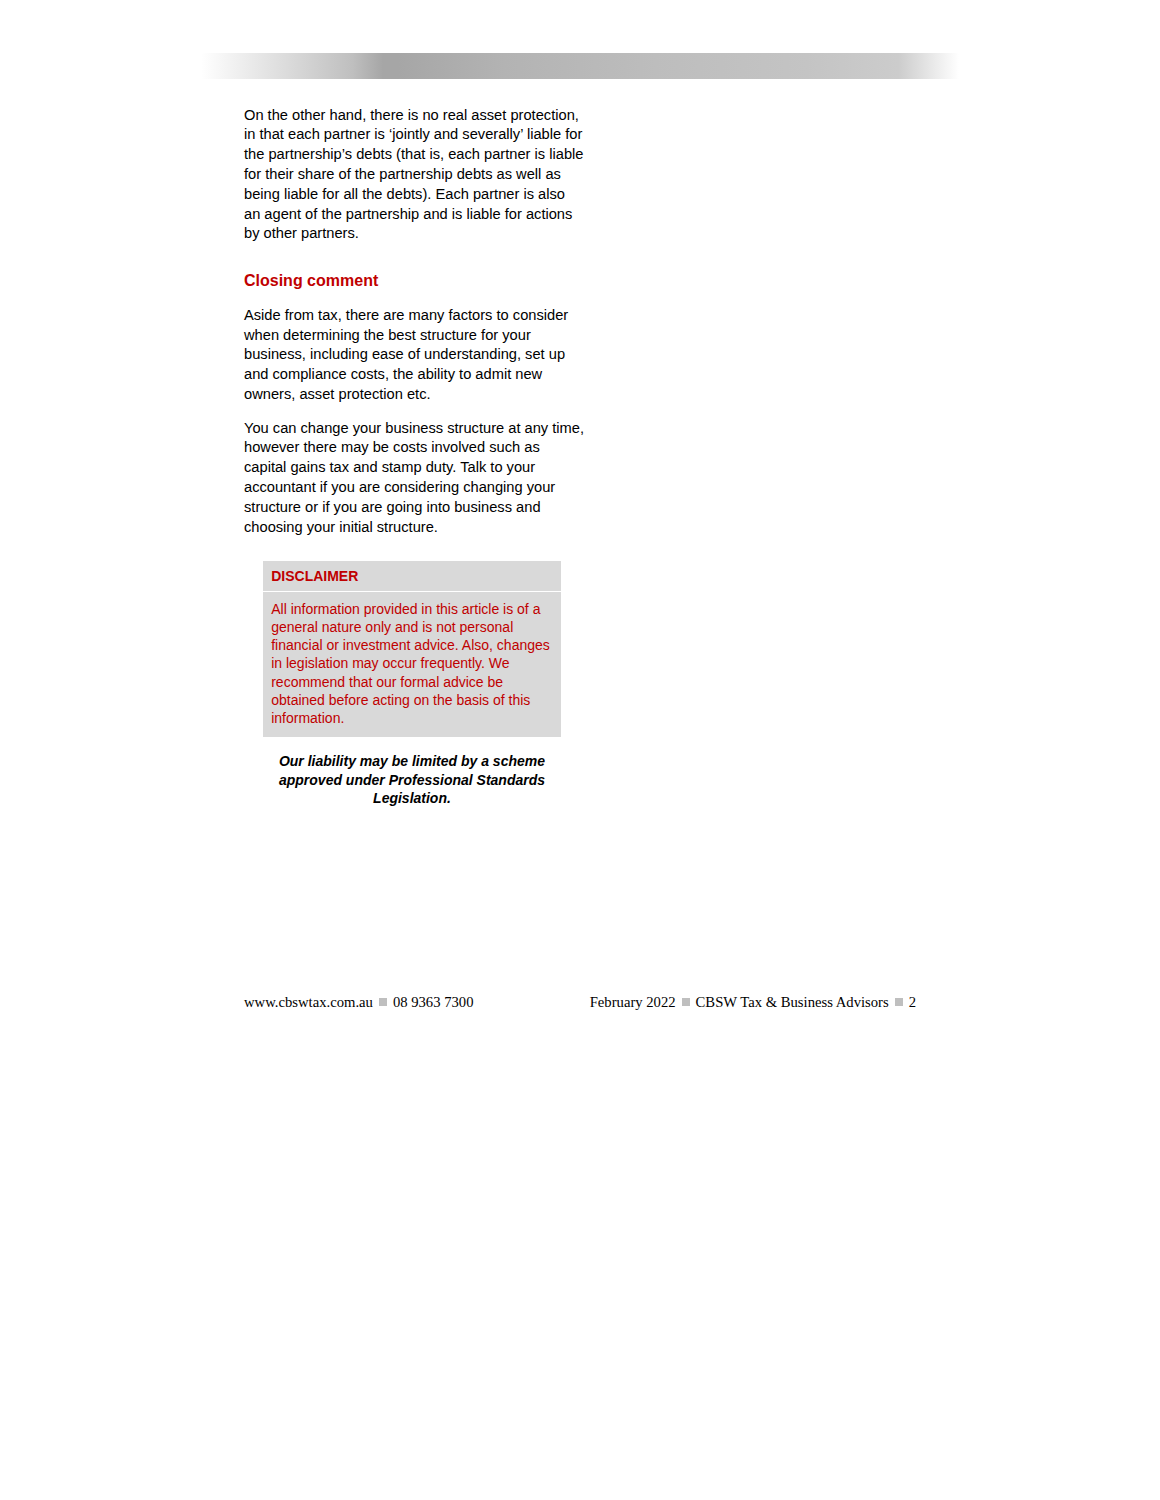On the other hand, there is no real asset protection, in that each partner is ‘jointly and severally’ liable for the partnership’s debts (that is, each partner is liable for their share of the partnership debts as well as being liable for all the debts). Each partner is also an agent of the partnership and is liable for actions by other partners.
Closing comment
Aside from tax, there are many factors to consider when determining the best structure for your business, including ease of understanding, set up and compliance costs, the ability to admit new owners, asset protection etc.
You can change your business structure at any time, however there may be costs involved such as capital gains tax and stamp duty. Talk to your accountant if you are considering changing your structure or if you are going into business and choosing your initial structure.
DISCLAIMER
All information provided in this article is of a general nature only and is not personal financial or investment advice. Also, changes in legislation may occur frequently. We recommend that our formal advice be obtained before acting on the basis of this information.
Our liability may be limited by a scheme approved under Professional Standards Legislation.
www.cbswtax.com.au 08 9363 7300
February 2022 CBSW Tax & Business Advisors 2